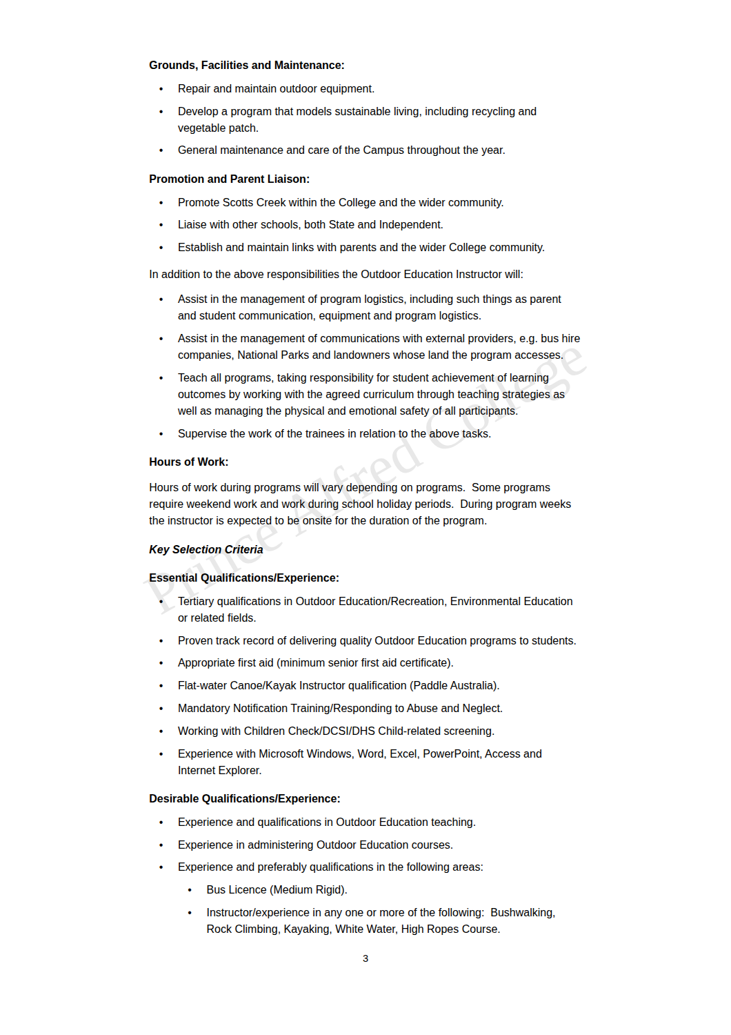Prince Alfred College
Grounds, Facilities and Maintenance:
Repair and maintain outdoor equipment.
Develop a program that models sustainable living, including recycling and vegetable patch.
General maintenance and care of the Campus throughout the year.
Promotion and Parent Liaison:
Promote Scotts Creek within the College and the wider community.
Liaise with other schools, both State and Independent.
Establish and maintain links with parents and the wider College community.
In addition to the above responsibilities the Outdoor Education Instructor will:
Assist in the management of program logistics, including such things as parent and student communication, equipment and program logistics.
Assist in the management of communications with external providers, e.g. bus hire companies, National Parks and landowners whose land the program accesses.
Teach all programs, taking responsibility for student achievement of learning outcomes by working with the agreed curriculum through teaching strategies as well as managing the physical and emotional safety of all participants.
Supervise the work of the trainees in relation to the above tasks.
Hours of Work:
Hours of work during programs will vary depending on programs. Some programs require weekend work and work during school holiday periods. During program weeks the instructor is expected to be onsite for the duration of the program.
Key Selection Criteria
Essential Qualifications/Experience:
Tertiary qualifications in Outdoor Education/Recreation, Environmental Education or related fields.
Proven track record of delivering quality Outdoor Education programs to students.
Appropriate first aid (minimum senior first aid certificate).
Flat-water Canoe/Kayak Instructor qualification (Paddle Australia).
Mandatory Notification Training/Responding to Abuse and Neglect.
Working with Children Check/DCSI/DHS Child-related screening.
Experience with Microsoft Windows, Word, Excel, PowerPoint, Access and Internet Explorer.
Desirable Qualifications/Experience:
Experience and qualifications in Outdoor Education teaching.
Experience in administering Outdoor Education courses.
Experience and preferably qualifications in the following areas:
Bus Licence (Medium Rigid).
Instructor/experience in any one or more of the following: Bushwalking, Rock Climbing, Kayaking, White Water, High Ropes Course.
3